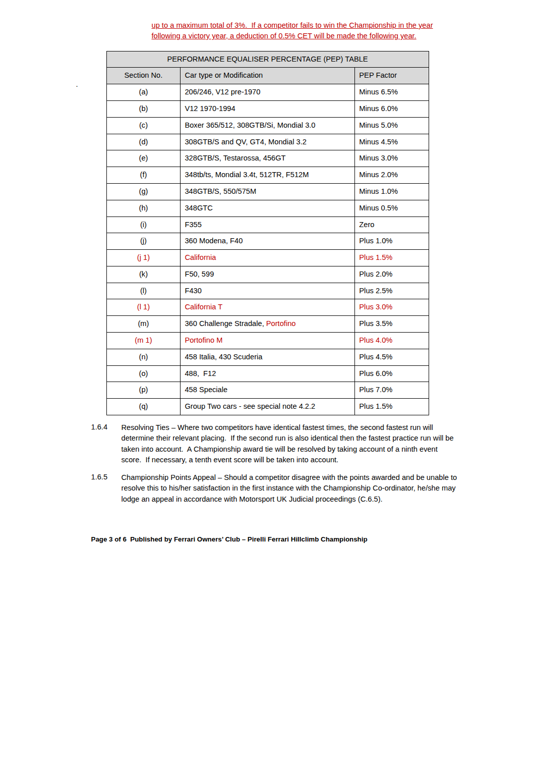up to a maximum total of 3%. If a competitor fails to win the Championship in the year following a victory year, a deduction of 0.5% CET will be made the following year.
.
PERFORMANCE EQUALISER PERCENTAGE (PEP) TABLE
| Section No. | Car type or Modification | PEP Factor |
| --- | --- | --- |
| (a) | 206/246, V12 pre-1970 | Minus 6.5% |
| (b) | V12 1970-1994 | Minus 6.0% |
| (c) | Boxer 365/512, 308GTB/Si, Mondial 3.0 | Minus 5.0% |
| (d) | 308GTB/S and QV, GT4, Mondial 3.2 | Minus 4.5% |
| (e) | 328GTB/S, Testarossa, 456GT | Minus 3.0% |
| (f) | 348tb/ts, Mondial 3.4t, 512TR, F512M | Minus 2.0% |
| (g) | 348GTB/S, 550/575M | Minus 1.0% |
| (h) | 348GTC | Minus 0.5% |
| (i) | F355 | Zero |
| (j) | 360 Modena, F40 | Plus 1.0% |
| (j 1) | California | Plus 1.5% |
| (k) | F50, 599 | Plus 2.0% |
| (l) | F430 | Plus 2.5% |
| (l 1) | California T | Plus 3.0% |
| (m) | 360 Challenge Stradale, Portofino | Plus 3.5% |
| (m 1) | Portofino M | Plus 4.0% |
| (n) | 458 Italia, 430 Scuderia | Plus 4.5% |
| (o) | 488, F12 | Plus 6.0% |
| (p) | 458 Speciale | Plus 7.0% |
| (q) | Group Two cars - see special note 4.2.2 | Plus 1.5% |
1.6.4
Resolving Ties – Where two competitors have identical fastest times, the second fastest run will determine their relevant placing. If the second run is also identical then the fastest practice run will be taken into account. A Championship award tie will be resolved by taking account of a ninth event score. If necessary, a tenth event score will be taken into account.
1.6.5
Championship Points Appeal – Should a competitor disagree with the points awarded and be unable to resolve this to his/her satisfaction in the first instance with the Championship Co-ordinator, he/she may lodge an appeal in accordance with Motorsport UK Judicial proceedings (C.6.5).
Page 3 of 6 Published by Ferrari Owners’ Club – Pirelli Ferrari Hillclimb Championship